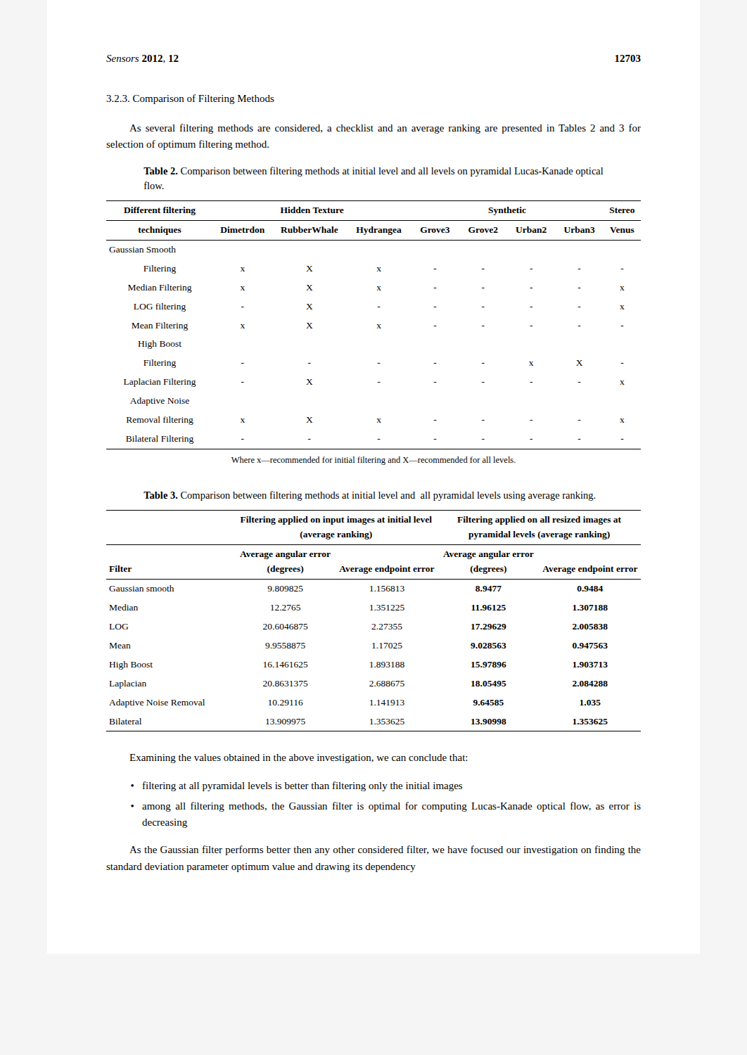Sensors 2012, 12
12703
3.2.3. Comparison of Filtering Methods
As several filtering methods are considered, a checklist and an average ranking are presented in Tables 2 and 3 for selection of optimum filtering method.
Table 2. Comparison between filtering methods at initial level and all levels on pyramidal Lucas-Kanade optical flow.
| Different filtering | Hidden Texture | Synthetic | Stereo |
| --- | --- | --- | --- |
| techniques | Dimetrdon | RubberWhale | Hydrangea | Grove3 | Grove2 | Urban2 | Urban3 | Venus |
| Gaussian Smooth | | | | | | | | |
| Filtering | x | X | x | - | - | - | - | - |
| Median Filtering | x | X | x | - | - | - | - | x |
| LOG filtering | - | X | - | - | - | - | - | x |
| Mean Filtering | x | X | x | - | - | - | - | - |
| High Boost | | | | | | | | |
| Filtering | - | - | - | - | - | x | X | - |
| Laplacian Filtering | - | X | - | - | - | - | - | x |
| Adaptive Noise | | | | | | | | |
| Removal filtering | x | X | x | - | - | - | - | x |
| Bilateral Filtering | - | - | - | - | - | - | - | - |
Where x—recommended for initial filtering and X—recommended for all levels.
Table 3. Comparison between filtering methods at initial level and all pyramidal levels using average ranking.
| | Filtering applied on input images at initial level (average ranking) | Filtering applied on all resized images at pyramidal levels (average ranking) |
| --- | --- | --- |
| Filter | Average angular error (degrees) | Average endpoint error | Average angular error (degrees) | Average endpoint error |
| Gaussian smooth | 9.809825 | 1.156813 | 8.9477 | 0.9484 |
| Median | 12.2765 | 1.351225 | 11.96125 | 1.307188 |
| LOG | 20.6046875 | 2.27355 | 17.29629 | 2.005838 |
| Mean | 9.9558875 | 1.17025 | 9.028563 | 0.947563 |
| High Boost | 16.1461625 | 1.893188 | 15.97896 | 1.903713 |
| Laplacian | 20.8631375 | 2.688675 | 18.05495 | 2.084288 |
| Adaptive Noise Removal | 10.29116 | 1.141913 | 9.64585 | 1.035 |
| Bilateral | 13.909975 | 1.353625 | 13.90998 | 1.353625 |
Examining the values obtained in the above investigation, we can conclude that:
filtering at all pyramidal levels is better than filtering only the initial images
among all filtering methods, the Gaussian filter is optimal for computing Lucas-Kanade optical flow, as error is decreasing
As the Gaussian filter performs better then any other considered filter, we have focused our investigation on finding the standard deviation parameter optimum value and drawing its dependency